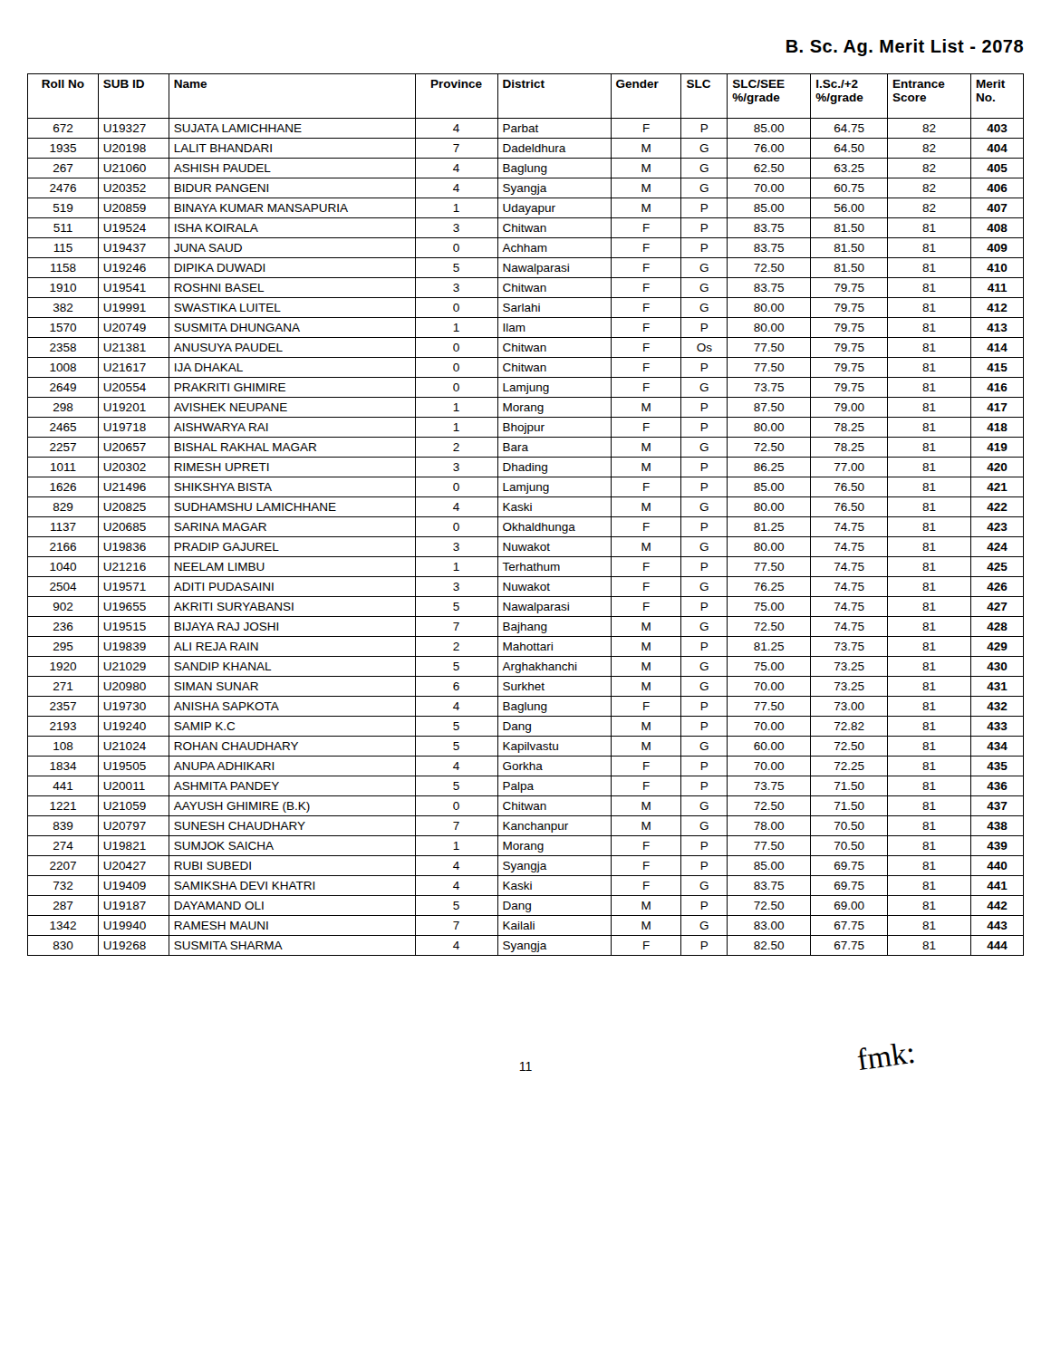B. Sc. Ag. Merit List - 2078
| Roll No | SUB ID | Name | Province | District | Gender | SLC | SLC/SEE %/grade | I.Sc./+2 %/grade | Entrance Score | Merit No. |
| --- | --- | --- | --- | --- | --- | --- | --- | --- | --- | --- |
| 672 | U19327 | SUJATA LAMICHHANE | 4 | Parbat | F | P | 85.00 | 64.75 | 82 | 403 |
| 1935 | U20198 | LALIT BHANDARI | 7 | Dadeldhura | M | G | 76.00 | 64.50 | 82 | 404 |
| 267 | U21060 | ASHISH PAUDEL | 4 | Baglung | M | G | 62.50 | 63.25 | 82 | 405 |
| 2476 | U20352 | BIDUR PANGENI | 4 | Syangja | M | G | 70.00 | 60.75 | 82 | 406 |
| 519 | U20859 | BINAYA KUMAR MANSAPURIA | 1 | Udayapur | M | P | 85.00 | 56.00 | 82 | 407 |
| 511 | U19524 | ISHA KOIRALA | 3 | Chitwan | F | P | 83.75 | 81.50 | 81 | 408 |
| 115 | U19437 | JUNA SAUD | 0 | Achham | F | P | 83.75 | 81.50 | 81 | 409 |
| 1158 | U19246 | DIPIKA DUWADI | 5 | Nawalparasi | F | G | 72.50 | 81.50 | 81 | 410 |
| 1910 | U19541 | ROSHNI BASEL | 3 | Chitwan | F | G | 83.75 | 79.75 | 81 | 411 |
| 382 | U19991 | SWASTIKA LUITEL | 0 | Sarlahi | F | G | 80.00 | 79.75 | 81 | 412 |
| 1570 | U20749 | SUSMITA DHUNGANA | 1 | Ilam | F | P | 80.00 | 79.75 | 81 | 413 |
| 2358 | U21381 | ANUSUYA PAUDEL | 0 | Chitwan | F | Os | 77.50 | 79.75 | 81 | 414 |
| 1008 | U21617 | IJA DHAKAL | 0 | Chitwan | F | P | 77.50 | 79.75 | 81 | 415 |
| 2649 | U20554 | PRAKRITI GHIMIRE | 0 | Lamjung | F | G | 73.75 | 79.75 | 81 | 416 |
| 298 | U19201 | AVISHEK NEUPANE | 1 | Morang | M | P | 87.50 | 79.00 | 81 | 417 |
| 2465 | U19718 | AISHWARYA RAI | 1 | Bhojpur | F | P | 80.00 | 78.25 | 81 | 418 |
| 2257 | U20657 | BISHAL RAKHAL MAGAR | 2 | Bara | M | G | 72.50 | 78.25 | 81 | 419 |
| 1011 | U20302 | RIMESH UPRETI | 3 | Dhading | M | P | 86.25 | 77.00 | 81 | 420 |
| 1626 | U21496 | SHIKSHYA BISTA | 0 | Lamjung | F | P | 85.00 | 76.50 | 81 | 421 |
| 829 | U20825 | SUDHAMSHU LAMICHHANE | 4 | Kaski | M | G | 80.00 | 76.50 | 81 | 422 |
| 1137 | U20685 | SARINA MAGAR | 0 | Okhaldhunga | F | P | 81.25 | 74.75 | 81 | 423 |
| 2166 | U19836 | PRADIP GAJUREL | 3 | Nuwakot | M | G | 80.00 | 74.75 | 81 | 424 |
| 1040 | U21216 | NEELAM LIMBU | 1 | Terhathum | F | P | 77.50 | 74.75 | 81 | 425 |
| 2504 | U19571 | ADITI PUDASAINI | 3 | Nuwakot | F | G | 76.25 | 74.75 | 81 | 426 |
| 902 | U19655 | AKRITI SURYABANSI | 5 | Nawalparasi | F | P | 75.00 | 74.75 | 81 | 427 |
| 236 | U19515 | BIJAYA RAJ JOSHI | 7 | Bajhang | M | G | 72.50 | 74.75 | 81 | 428 |
| 295 | U19839 | ALI REJA RAIN | 2 | Mahottari | M | P | 81.25 | 73.75 | 81 | 429 |
| 1920 | U21029 | SANDIP KHANAL | 5 | Arghakhanchi | M | G | 75.00 | 73.25 | 81 | 430 |
| 271 | U20980 | SIMAN SUNAR | 6 | Surkhet | M | G | 70.00 | 73.25 | 81 | 431 |
| 2357 | U19730 | ANISHA SAPKOTA | 4 | Baglung | F | P | 77.50 | 73.00 | 81 | 432 |
| 2193 | U19240 | SAMIP K.C | 5 | Dang | M | P | 70.00 | 72.82 | 81 | 433 |
| 108 | U21024 | ROHAN CHAUDHARY | 5 | Kapilvastu | M | G | 60.00 | 72.50 | 81 | 434 |
| 1834 | U19505 | ANUPA ADHIKARI | 4 | Gorkha | F | P | 70.00 | 72.25 | 81 | 435 |
| 441 | U20011 | ASHMITA PANDEY | 5 | Palpa | F | P | 73.75 | 71.50 | 81 | 436 |
| 1221 | U21059 | AAYUSH GHIMIRE (B.K) | 0 | Chitwan | M | G | 72.50 | 71.50 | 81 | 437 |
| 839 | U20797 | SUNESH CHAUDHARY | 7 | Kanchanpur | M | G | 78.00 | 70.50 | 81 | 438 |
| 274 | U19821 | SUMJOK SAICHA | 1 | Morang | F | P | 77.50 | 70.50 | 81 | 439 |
| 2207 | U20427 | RUBI SUBEDI | 4 | Syangja | F | P | 85.00 | 69.75 | 81 | 440 |
| 732 | U19409 | SAMIKSHA DEVI KHATRI | 4 | Kaski | F | G | 83.75 | 69.75 | 81 | 441 |
| 287 | U19187 | DAYAMAND OLI | 5 | Dang | M | P | 72.50 | 69.00 | 81 | 442 |
| 1342 | U19940 | RAMESH MAUNI | 7 | Kailali | M | G | 83.00 | 67.75 | 81 | 443 |
| 830 | U19268 | SUSMITA SHARMA | 4 | Syangja | F | P | 82.50 | 67.75 | 81 | 444 |
11
fmk: